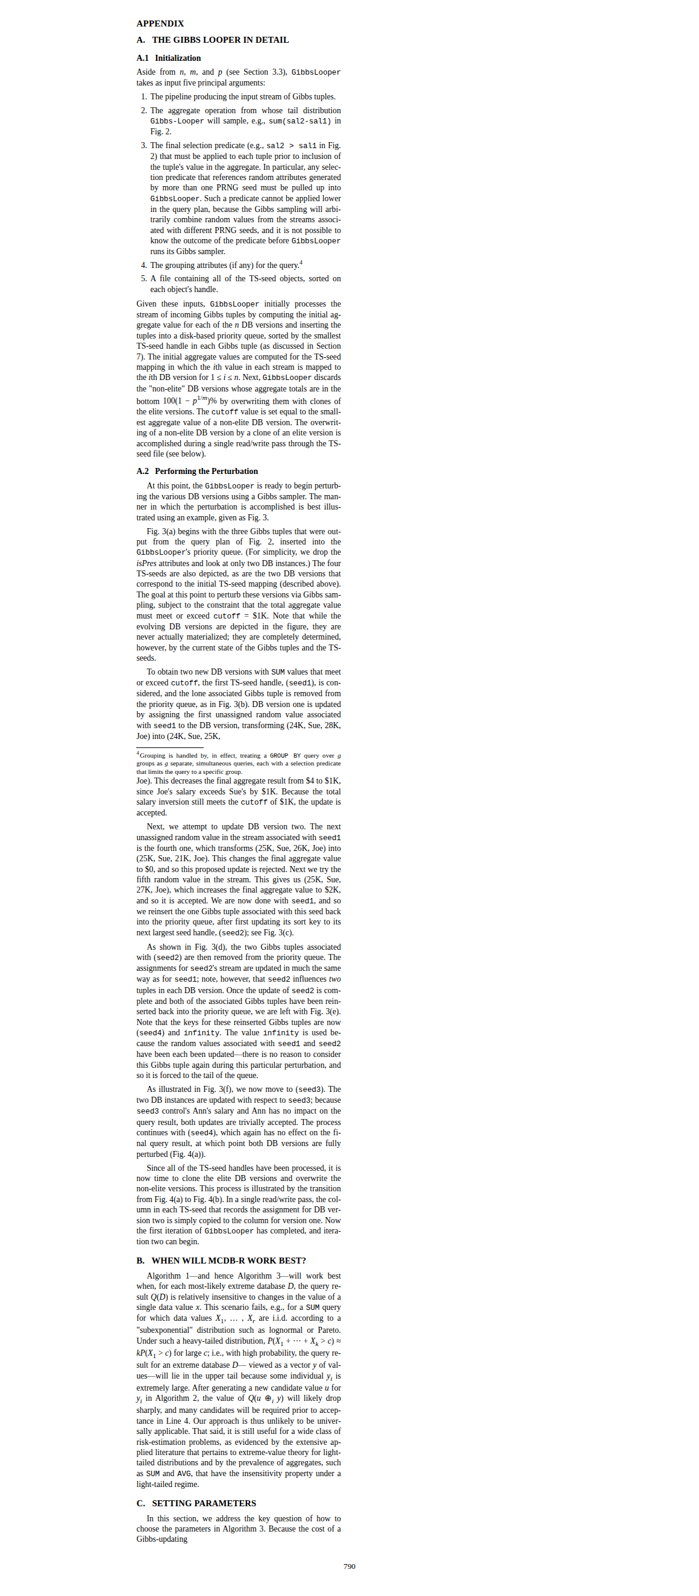APPENDIX
A. THE GIBBS LOOPER IN DETAIL
A.1 Initialization
Aside from n, m, and p (see Section 3.3), GibbsLooper takes as input five principal arguments:
The pipeline producing the input stream of Gibbs tuples.
The aggregate operation from whose tail distribution Gibbs‑Looper will sample, e.g., sum(sal2-sal1) in Fig. 2.
The final selection predicate (e.g., sal2 > sal1 in Fig. 2) that must be applied to each tuple prior to inclusion of the tuple's value in the aggregate. In particular, any selection predicate that references random attributes generated by more than one PRNG seed must be pulled up into GibbsLooper. Such a predicate cannot be applied lower in the query plan, because the Gibbs sampling will arbitrarily combine random values from the streams associated with different PRNG seeds, and it is not possible to know the outcome of the predicate before GibbsLooper runs its Gibbs sampler.
The grouping attributes (if any) for the query.4
A file containing all of the TS-seed objects, sorted on each object's handle.
Given these inputs, GibbsLooper initially processes the stream of incoming Gibbs tuples by computing the initial aggregate value for each of the n DB versions and inserting the tuples into a disk-based priority queue, sorted by the smallest TS-seed handle in each Gibbs tuple (as discussed in Section 7). The initial aggregate values are computed for the TS-seed mapping in which the ith value in each stream is mapped to the ith DB version for 1 ≤ i ≤ n. Next, GibbsLooper discards the "non-elite" DB versions whose aggregate totals are in the bottom 100(1 − p1/m)% by overwriting them with clones of the elite versions. The cutoff value is set equal to the smallest aggregate value of a non-elite DB version. The overwriting of a non-elite DB version by a clone of an elite version is accomplished during a single read/write pass through the TS-seed file (see below).
A.2 Performing the Perturbation
At this point, the GibbsLooper is ready to begin perturbing the various DB versions using a Gibbs sampler. The manner in which the perturbation is accomplished is best illustrated using an example, given as Fig. 3.
Fig. 3(a) begins with the three Gibbs tuples that were output from the query plan of Fig. 2, inserted into the GibbsLooper's priority queue. (For simplicity, we drop the isPres attributes and look at only two DB instances.) The four TS-seeds are also depicted, as are the two DB versions that correspond to the initial TS-seed mapping (described above). The goal at this point to perturb these versions via Gibbs sampling, subject to the constraint that the total aggregate value must meet or exceed cutoff = $1K. Note that while the evolving DB versions are depicted in the figure, they are never actually materialized; they are completely determined, however, by the current state of the Gibbs tuples and the TS-seeds.
To obtain two new DB versions with SUM values that meet or exceed cutoff, the first TS-seed handle, (seed1), is considered, and the lone associated Gibbs tuple is removed from the priority queue, as in Fig. 3(b). DB version one is updated by assigning the first unassigned random value associated with seed1 to the DB version, transforming (24K, Sue, 28K, Joe) into (24K, Sue, 25K,
4Grouping is handled by, in effect, treating a GROUP BY query over g groups as g separate, simultaneous queries, each with a selection predicate that limits the query to a specific group.
Joe). This decreases the final aggregate result from $4 to $1K, since Joe's salary exceeds Sue's by $1K. Because the total salary inversion still meets the cutoff of $1K, the update is accepted.
Next, we attempt to update DB version two. The next unassigned random value in the stream associated with seed1 is the fourth one, which transforms (25K, Sue, 26K, Joe) into (25K, Sue, 21K, Joe). This changes the final aggregate value to $0, and so this proposed update is rejected. Next we try the fifth random value in the stream. This gives us (25K, Sue, 27K, Joe), which increases the final aggregate value to $2K, and so it is accepted. We are now done with seed1, and so we reinsert the one Gibbs tuple associated with this seed back into the priority queue, after first updating its sort key to its next largest seed handle, (seed2); see Fig. 3(c).
As shown in Fig. 3(d), the two Gibbs tuples associated with (seed2) are then removed from the priority queue. The assignments for seed2's stream are updated in much the same way as for seed1; note, however, that seed2 influences two tuples in each DB version. Once the update of seed2 is complete and both of the associated Gibbs tuples have been reinserted back into the priority queue, we are left with Fig. 3(e). Note that the keys for these reinserted Gibbs tuples are now (seed4) and infinity. The value infinity is used because the random values associated with seed1 and seed2 have been each been updated—there is no reason to consider this Gibbs tuple again during this particular perturbation, and so it is forced to the tail of the queue.
As illustrated in Fig. 3(f), we now move to (seed3). The two DB instances are updated with respect to seed3; because seed3 control's Ann's salary and Ann has no impact on the query result, both updates are trivially accepted. The process continues with (seed4), which again has no effect on the final query result, at which point both DB versions are fully perturbed (Fig. 4(a)).
Since all of the TS-seed handles have been processed, it is now time to clone the elite DB versions and overwrite the non-elite versions. This process is illustrated by the transition from Fig. 4(a) to Fig. 4(b). In a single read/write pass, the column in each TS-seed that records the assignment for DB version two is simply copied to the column for version one. Now the first iteration of GibbsLooper has completed, and iteration two can begin.
B. WHEN WILL MCDB-R WORK BEST?
Algorithm 1—and hence Algorithm 3—will work best when, for each most-likely extreme database D, the query result Q(D) is relatively insensitive to changes in the value of a single data value x. This scenario fails, e.g., for a SUM query for which data values X1, … , Xr are i.i.d. according to a "subexponential" distribution such as lognormal or Pareto. Under such a heavy-tailed distribution, P(X1 + ··· + Xk > c) ≈ kP(X1 > c) for large c; i.e., with high probability, the query result for an extreme database D— viewed as a vector y of values—will lie in the upper tail because some individual yi is extremely large. After generating a new candidate value u for yi in Algorithm 2, the value of Q(u ⊕i y) will likely drop sharply, and many candidates will be required prior to acceptance in Line 4. Our approach is thus unlikely to be universally applicable. That said, it is still useful for a wide class of risk-estimation problems, as evidenced by the extensive applied literature that pertains to extreme-value theory for light-tailed distributions and by the prevalence of aggregates, such as SUM and AVG, that have the insensitivity property under a light-tailed regime.
C. SETTING PARAMETERS
In this section, we address the key question of how to choose the parameters in Algorithm 3. Because the cost of a Gibbs-updating
790